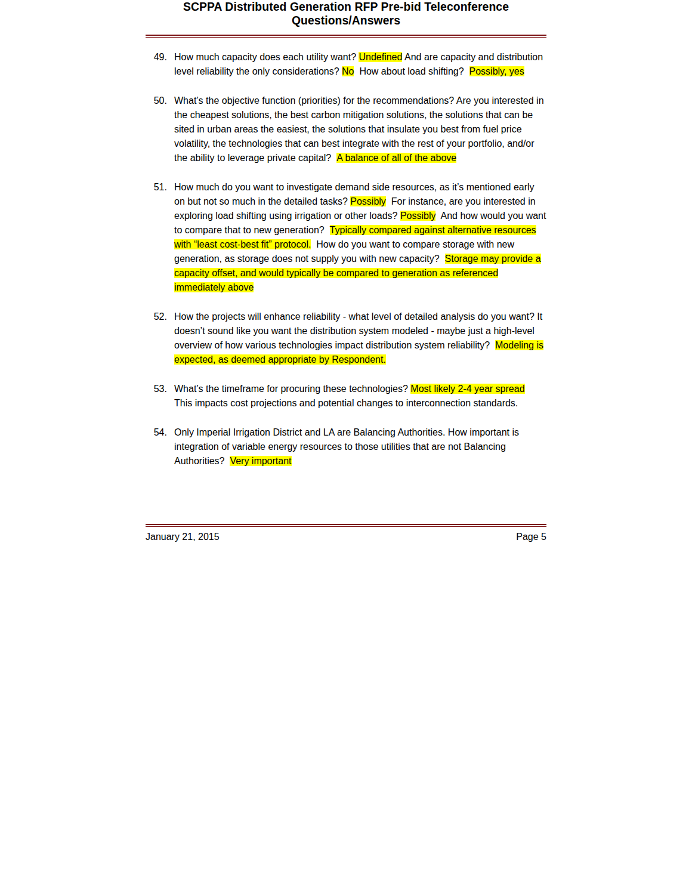SCPPA Distributed Generation RFP Pre-bid Teleconference Questions/Answers
How much capacity does each utility want? Undefined And are capacity and distribution level reliability the only considerations? No How about load shifting? Possibly, yes
What’s the objective function (priorities) for the recommendations? Are you interested in the cheapest solutions, the best carbon mitigation solutions, the solutions that can be sited in urban areas the easiest, the solutions that insulate you best from fuel price volatility, the technologies that can best integrate with the rest of your portfolio, and/or the ability to leverage private capital? A balance of all of the above
How much do you want to investigate demand side resources, as it’s mentioned early on but not so much in the detailed tasks? Possibly For instance, are you interested in exploring load shifting using irrigation or other loads? Possibly And how would you want to compare that to new generation? Typically compared against alternative resources with “least cost-best fit” protocol. How do you want to compare storage with new generation, as storage does not supply you with new capacity? Storage may provide a capacity offset, and would typically be compared to generation as referenced immediately above
How the projects will enhance reliability - what level of detailed analysis do you want? It doesn’t sound like you want the distribution system modeled - maybe just a high-level overview of how various technologies impact distribution system reliability? Modeling is expected, as deemed appropriate by Respondent.
What’s the timeframe for procuring these technologies? Most likely 2-4 year spread This impacts cost projections and potential changes to interconnection standards.
Only Imperial Irrigation District and LA are Balancing Authorities. How important is integration of variable energy resources to those utilities that are not Balancing Authorities? Very important
January 21, 2015 Page 5